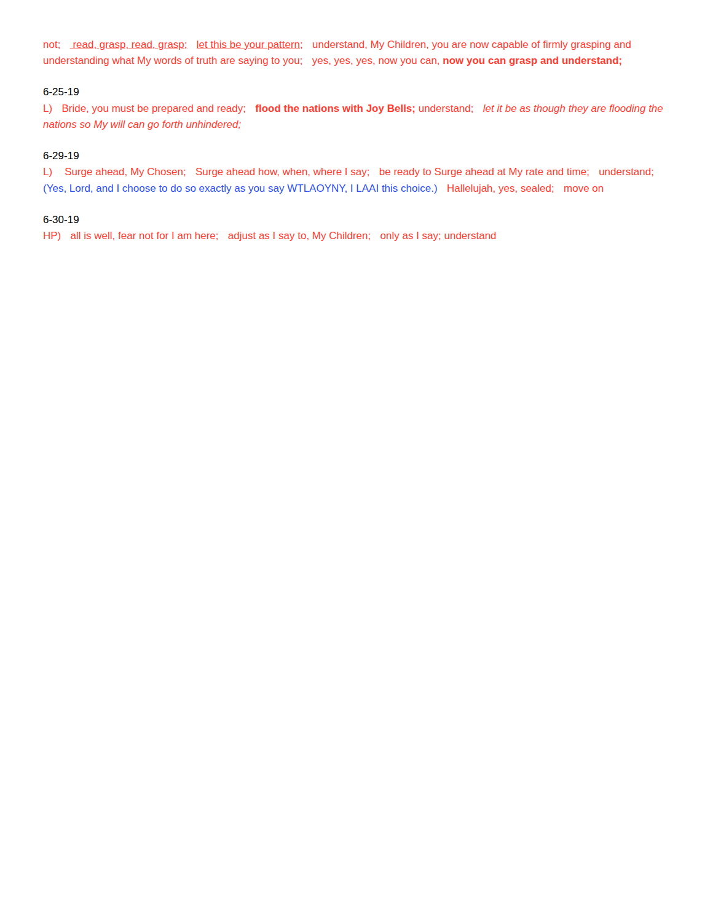not; read, grasp, read, grasp; let this be your pattern; understand, My Children, you are now capable of firmly grasping and understanding what My words of truth are saying to you; yes, yes, yes, now you can, now you can grasp and understand;
6-25-19
L) Bride, you must be prepared and ready; flood the nations with Joy Bells; understand; let it be as though they are flooding the nations so My will can go forth unhindered;
6-29-19
L) Surge ahead, My Chosen; Surge ahead how, when, where I say; be ready to Surge ahead at My rate and time; understand;(Yes, Lord, and I choose to do so exactly as you say WTLAOYNY, I LAAI this choice.) Hallelujah, yes, sealed; move on
6-30-19
HP) all is well, fear not for I am here; adjust as I say to, My Children; only as I say; understand